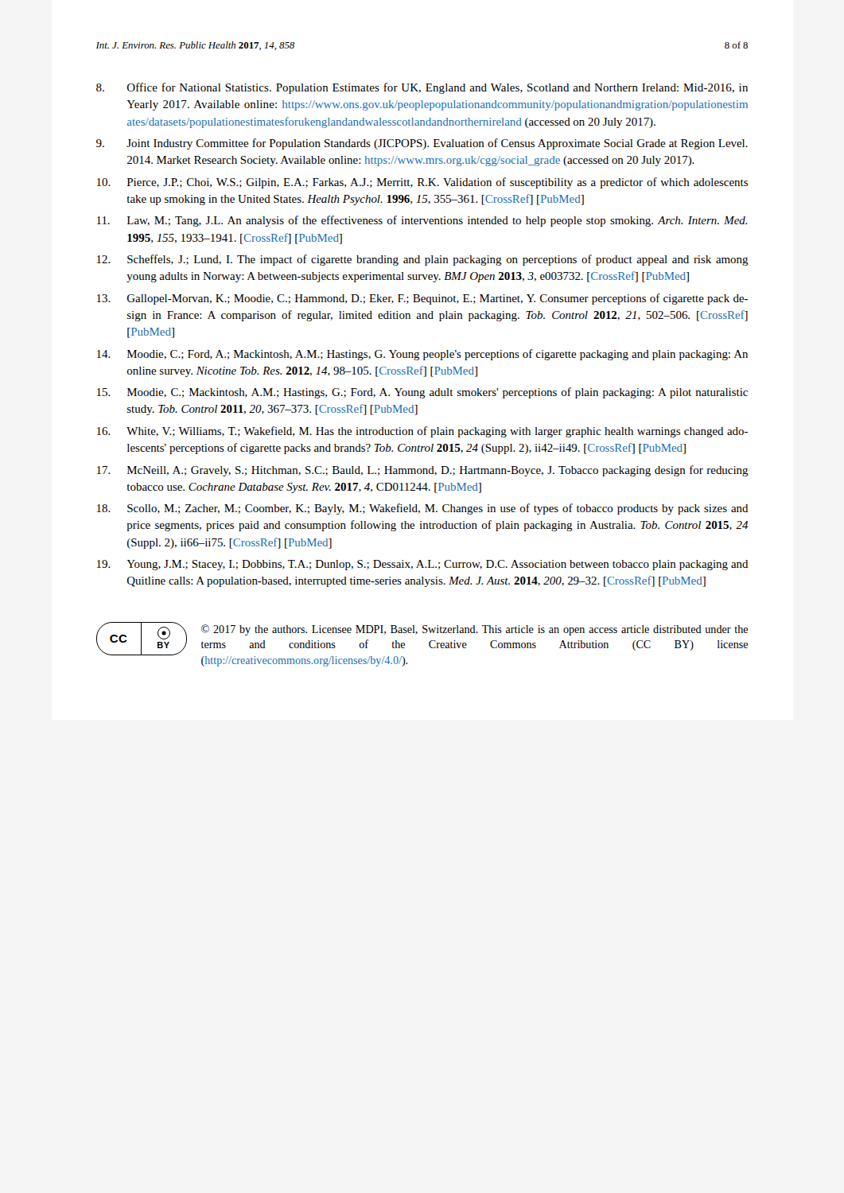Int. J. Environ. Res. Public Health 2017, 14, 858
8 of 8
8. Office for National Statistics. Population Estimates for UK, England and Wales, Scotland and Northern Ireland: Mid-2016, in Yearly 2017. Available online: https://www.ons.gov.uk/peoplepopulationandcommunity/populationandmigration/populationestimates/datasets/populationestimatesforukenglandandwalesscotlandandnorthernireland (accessed on 20 July 2017).
9. Joint Industry Committee for Population Standards (JICPOPS). Evaluation of Census Approximate Social Grade at Region Level. 2014. Market Research Society. Available online: https://www.mrs.org.uk/cgg/social_grade (accessed on 20 July 2017).
10. Pierce, J.P.; Choi, W.S.; Gilpin, E.A.; Farkas, A.J.; Merritt, R.K. Validation of susceptibility as a predictor of which adolescents take up smoking in the United States. Health Psychol. 1996, 15, 355–361. [CrossRef] [PubMed]
11. Law, M.; Tang, J.L. An analysis of the effectiveness of interventions intended to help people stop smoking. Arch. Intern. Med. 1995, 155, 1933–1941. [CrossRef] [PubMed]
12. Scheffels, J.; Lund, I. The impact of cigarette branding and plain packaging on perceptions of product appeal and risk among young adults in Norway: A between-subjects experimental survey. BMJ Open 2013, 3, e003732. [CrossRef] [PubMed]
13. Gallopel-Morvan, K.; Moodie, C.; Hammond, D.; Eker, F.; Bequinot, E.; Martinet, Y. Consumer perceptions of cigarette pack design in France: A comparison of regular, limited edition and plain packaging. Tob. Control 2012, 21, 502–506. [CrossRef] [PubMed]
14. Moodie, C.; Ford, A.; Mackintosh, A.M.; Hastings, G. Young people's perceptions of cigarette packaging and plain packaging: An online survey. Nicotine Tob. Res. 2012, 14, 98–105. [CrossRef] [PubMed]
15. Moodie, C.; Mackintosh, A.M.; Hastings, G.; Ford, A. Young adult smokers' perceptions of plain packaging: A pilot naturalistic study. Tob. Control 2011, 20, 367–373. [CrossRef] [PubMed]
16. White, V.; Williams, T.; Wakefield, M. Has the introduction of plain packaging with larger graphic health warnings changed adolescents' perceptions of cigarette packs and brands? Tob. Control 2015, 24 (Suppl. 2), ii42–ii49. [CrossRef] [PubMed]
17. McNeill, A.; Gravely, S.; Hitchman, S.C.; Bauld, L.; Hammond, D.; Hartmann-Boyce, J. Tobacco packaging design for reducing tobacco use. Cochrane Database Syst. Rev. 2017, 4, CD011244. [PubMed]
18. Scollo, M.; Zacher, M.; Coomber, K.; Bayly, M.; Wakefield, M. Changes in use of types of tobacco products by pack sizes and price segments, prices paid and consumption following the introduction of plain packaging in Australia. Tob. Control 2015, 24 (Suppl. 2), ii66–ii75. [CrossRef] [PubMed]
19. Young, J.M.; Stacey, I.; Dobbins, T.A.; Dunlop, S.; Dessaix, A.L.; Currow, D.C. Association between tobacco plain packaging and Quitline calls: A population-based, interrupted time-series analysis. Med. J. Aust. 2014, 200, 29–32. [CrossRef] [PubMed]
CC
BY
© 2017 by the authors. Licensee MDPI, Basel, Switzerland. This article is an open access article distributed under the terms and conditions of the Creative Commons Attribution (CC BY) license (http://creativecommons.org/licenses/by/4.0/).